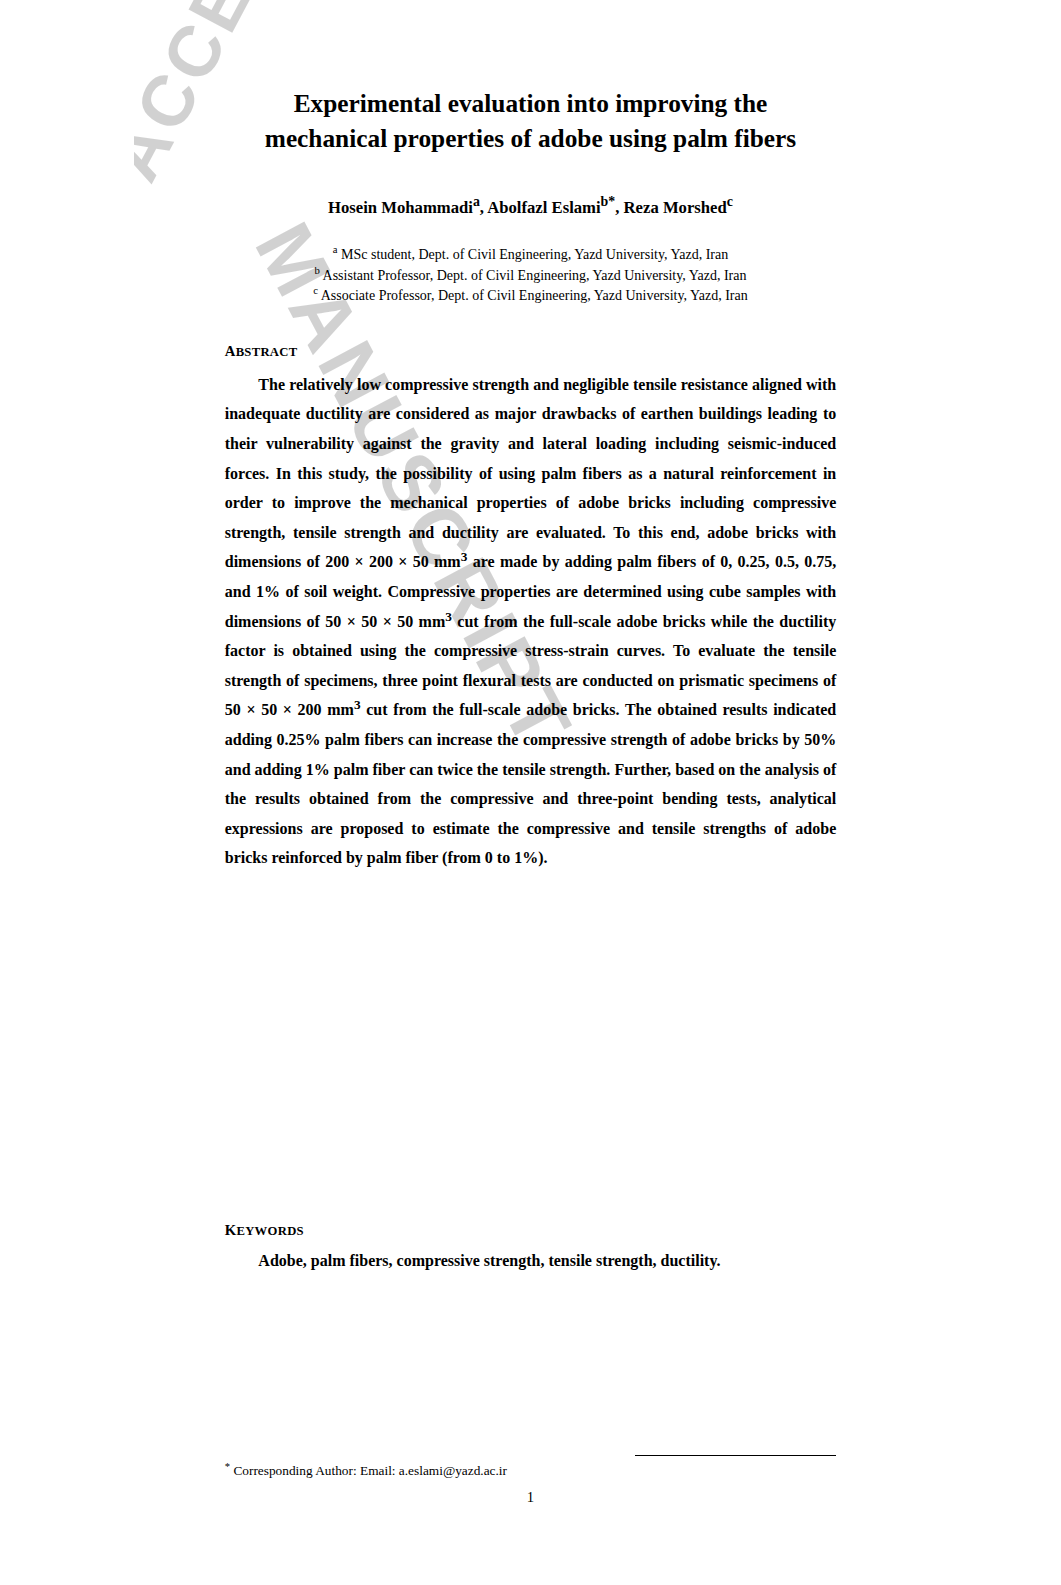ACCEPTED MANUSCRIPT
Experimental evaluation into improving the
mechanical properties of adobe using palm fibers
Hosein Mohammadia, Abolfazl Eslamib*, Reza Morshedc
a MSc student, Dept. of Civil Engineering, Yazd University, Yazd, Iran
b Assistant Professor, Dept. of Civil Engineering, Yazd University, Yazd, Iran
c Associate Professor, Dept. of Civil Engineering, Yazd University, Yazd, Iran
ABSTRACT
The relatively low compressive strength and negligible tensile resistance aligned with inadequate ductility are considered as major drawbacks of earthen buildings leading to their vulnerability against the gravity and lateral loading including seismic-induced forces. In this study, the possibility of using palm fibers as a natural reinforcement in order to improve the mechanical properties of adobe bricks including compressive strength, tensile strength and ductility are evaluated. To this end, adobe bricks with dimensions of 200 × 200 × 50 mm3 are made by adding palm fibers of 0, 0.25, 0.5, 0.75, and 1% of soil weight. Compressive properties are determined using cube samples with dimensions of 50 × 50 × 50 mm3 cut from the full-scale adobe bricks while the ductility factor is obtained using the compressive stress-strain curves. To evaluate the tensile strength of specimens, three point flexural tests are conducted on prismatic specimens of 50 × 50 × 200 mm3 cut from the full-scale adobe bricks. The obtained results indicated adding 0.25% palm fibers can increase the compressive strength of adobe bricks by 50% and adding 1% palm fiber can twice the tensile strength. Further, based on the analysis of the results obtained from the compressive and three-point bending tests, analytical expressions are proposed to estimate the compressive and tensile strengths of adobe bricks reinforced by palm fiber (from 0 to 1%).
KEYWORDS
Adobe, palm fibers, compressive strength, tensile strength, ductility.
* Corresponding Author: Email: a.eslami@yazd.ac.ir
1